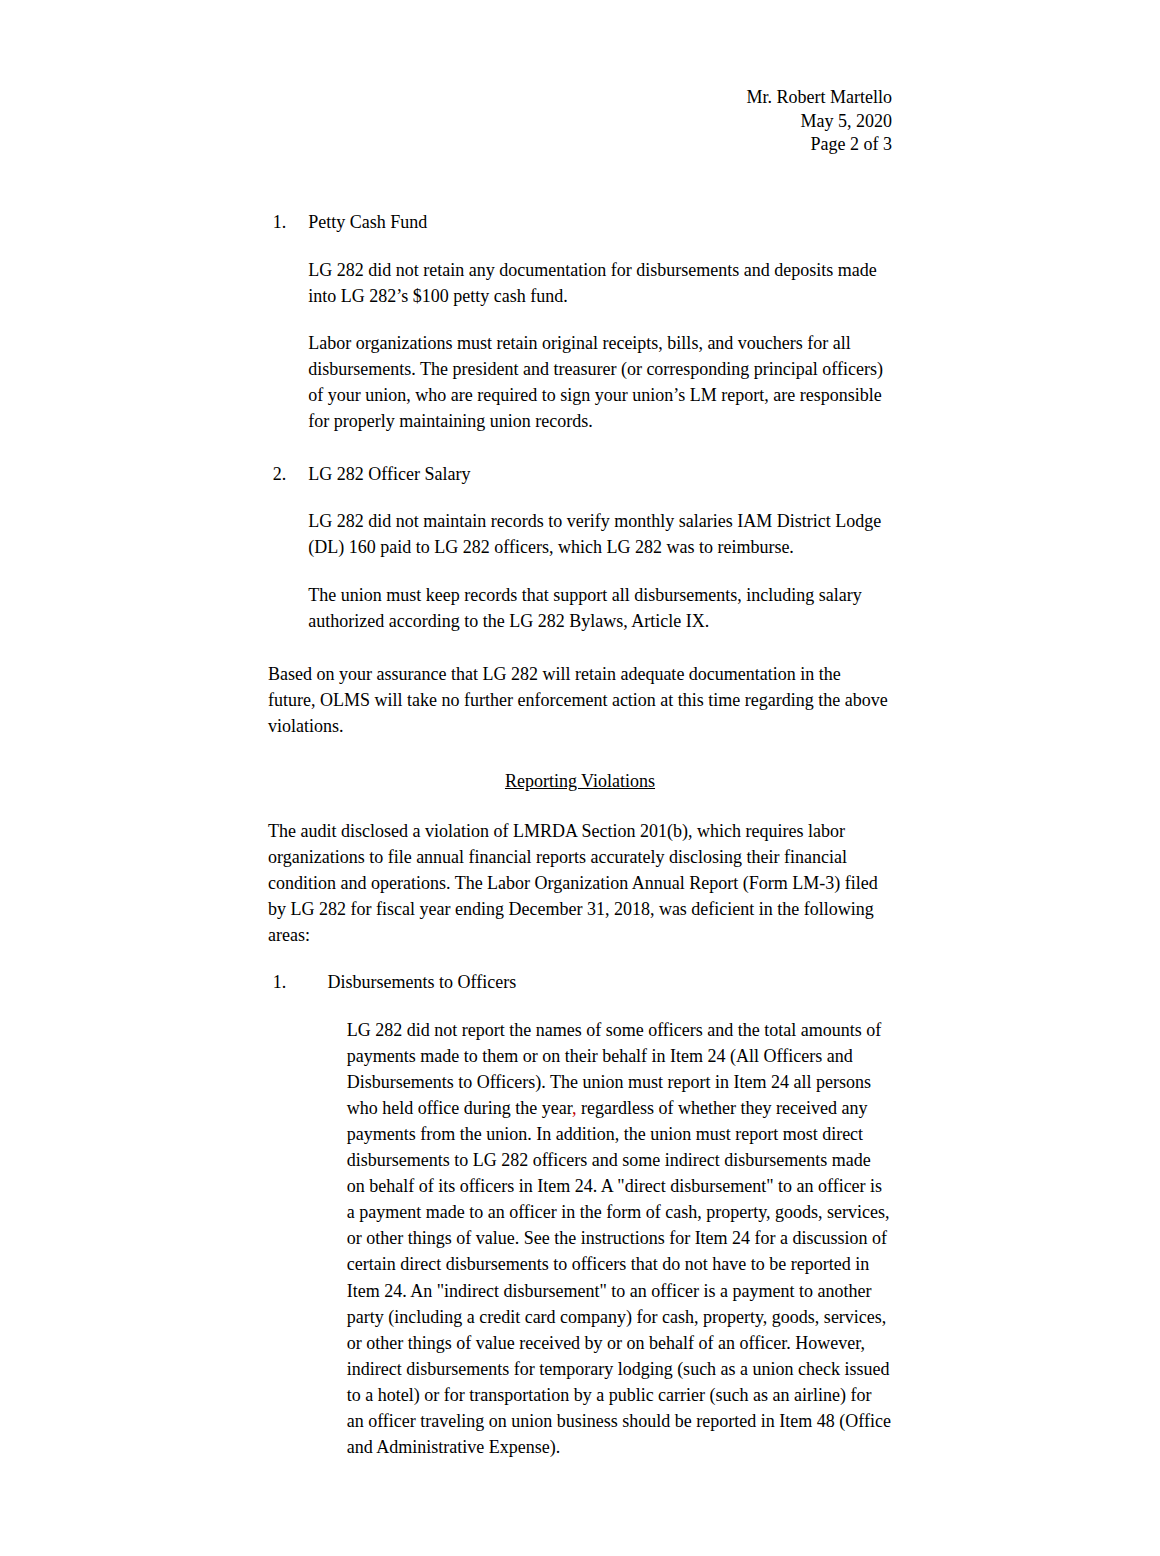Mr. Robert Martello
May 5, 2020
Page 2 of 3
Petty Cash Fund
LG 282 did not retain any documentation for disbursements and deposits made into LG 282’s $100 petty cash fund.
Labor organizations must retain original receipts, bills, and vouchers for all disbursements. The president and treasurer (or corresponding principal officers) of your union, who are required to sign your union’s LM report, are responsible for properly maintaining union records.
LG 282 Officer Salary
LG 282 did not maintain records to verify monthly salaries IAM District Lodge (DL) 160 paid to LG 282 officers, which LG 282 was to reimburse.
The union must keep records that support all disbursements, including salary authorized according to the LG 282 Bylaws, Article IX.
Based on your assurance that LG 282 will retain adequate documentation in the future, OLMS will take no further enforcement action at this time regarding the above violations.
Reporting Violations
The audit disclosed a violation of LMRDA Section 201(b), which requires labor organizations to file annual financial reports accurately disclosing their financial condition and operations. The Labor Organization Annual Report (Form LM-3) filed by LG 282 for fiscal year ending December 31, 2018, was deficient in the following areas:
Disbursements to Officers
LG 282 did not report the names of some officers and the total amounts of payments made to them or on their behalf in Item 24 (All Officers and Disbursements to Officers). The union must report in Item 24 all persons who held office during the year, regardless of whether they received any payments from the union. In addition, the union must report most direct disbursements to LG 282 officers and some indirect disbursements made on behalf of its officers in Item 24. A "direct disbursement" to an officer is a payment made to an officer in the form of cash, property, goods, services, or other things of value. See the instructions for Item 24 for a discussion of certain direct disbursements to officers that do not have to be reported in Item 24. An "indirect disbursement" to an officer is a payment to another party (including a credit card company) for cash, property, goods, services, or other things of value received by or on behalf of an officer. However, indirect disbursements for temporary lodging (such as a union check issued to a hotel) or for transportation by a public carrier (such as an airline) for an officer traveling on union business should be reported in Item 48 (Office and Administrative Expense).